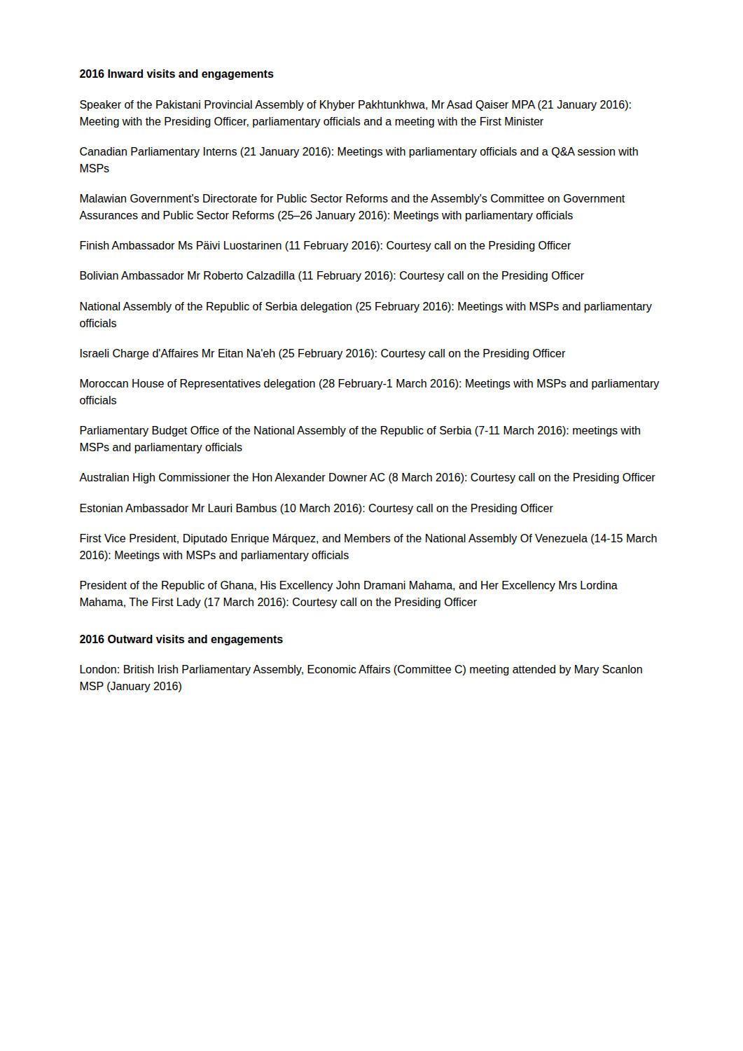2016 Inward visits and engagements
Speaker of the Pakistani Provincial Assembly of Khyber Pakhtunkhwa, Mr Asad Qaiser MPA (21 January 2016): Meeting with the Presiding Officer, parliamentary officials and a meeting with the First Minister
Canadian Parliamentary Interns (21 January 2016): Meetings with parliamentary officials and a Q&A session with MSPs
Malawian Government's Directorate for Public Sector Reforms and the Assembly's Committee on Government Assurances and Public Sector Reforms (25–26 January 2016): Meetings with parliamentary officials
Finish Ambassador Ms Päivi Luostarinen (11 February 2016): Courtesy call on the Presiding Officer
Bolivian Ambassador Mr Roberto Calzadilla (11 February 2016): Courtesy call on the Presiding Officer
National Assembly of the Republic of Serbia delegation (25 February 2016): Meetings with MSPs and parliamentary officials
Israeli Charge d'Affaires Mr Eitan Na'eh (25 February 2016): Courtesy call on the Presiding Officer
Moroccan House of Representatives delegation (28 February-1 March 2016): Meetings with MSPs and parliamentary officials
Parliamentary Budget Office of the National Assembly of the Republic of Serbia (7-11 March 2016): meetings with MSPs and parliamentary officials
Australian High Commissioner the Hon Alexander Downer AC (8 March 2016): Courtesy call on the Presiding Officer
Estonian Ambassador Mr Lauri Bambus (10 March 2016): Courtesy call on the Presiding Officer
First Vice President, Diputado Enrique Márquez, and Members of the National Assembly Of Venezuela (14-15 March 2016): Meetings with MSPs and parliamentary officials
President of the Republic of Ghana, His Excellency John Dramani Mahama, and Her Excellency Mrs Lordina Mahama, The First Lady (17 March 2016): Courtesy call on the Presiding Officer
2016 Outward visits and engagements
London: British Irish Parliamentary Assembly, Economic Affairs (Committee C) meeting attended by Mary Scanlon MSP (January 2016)